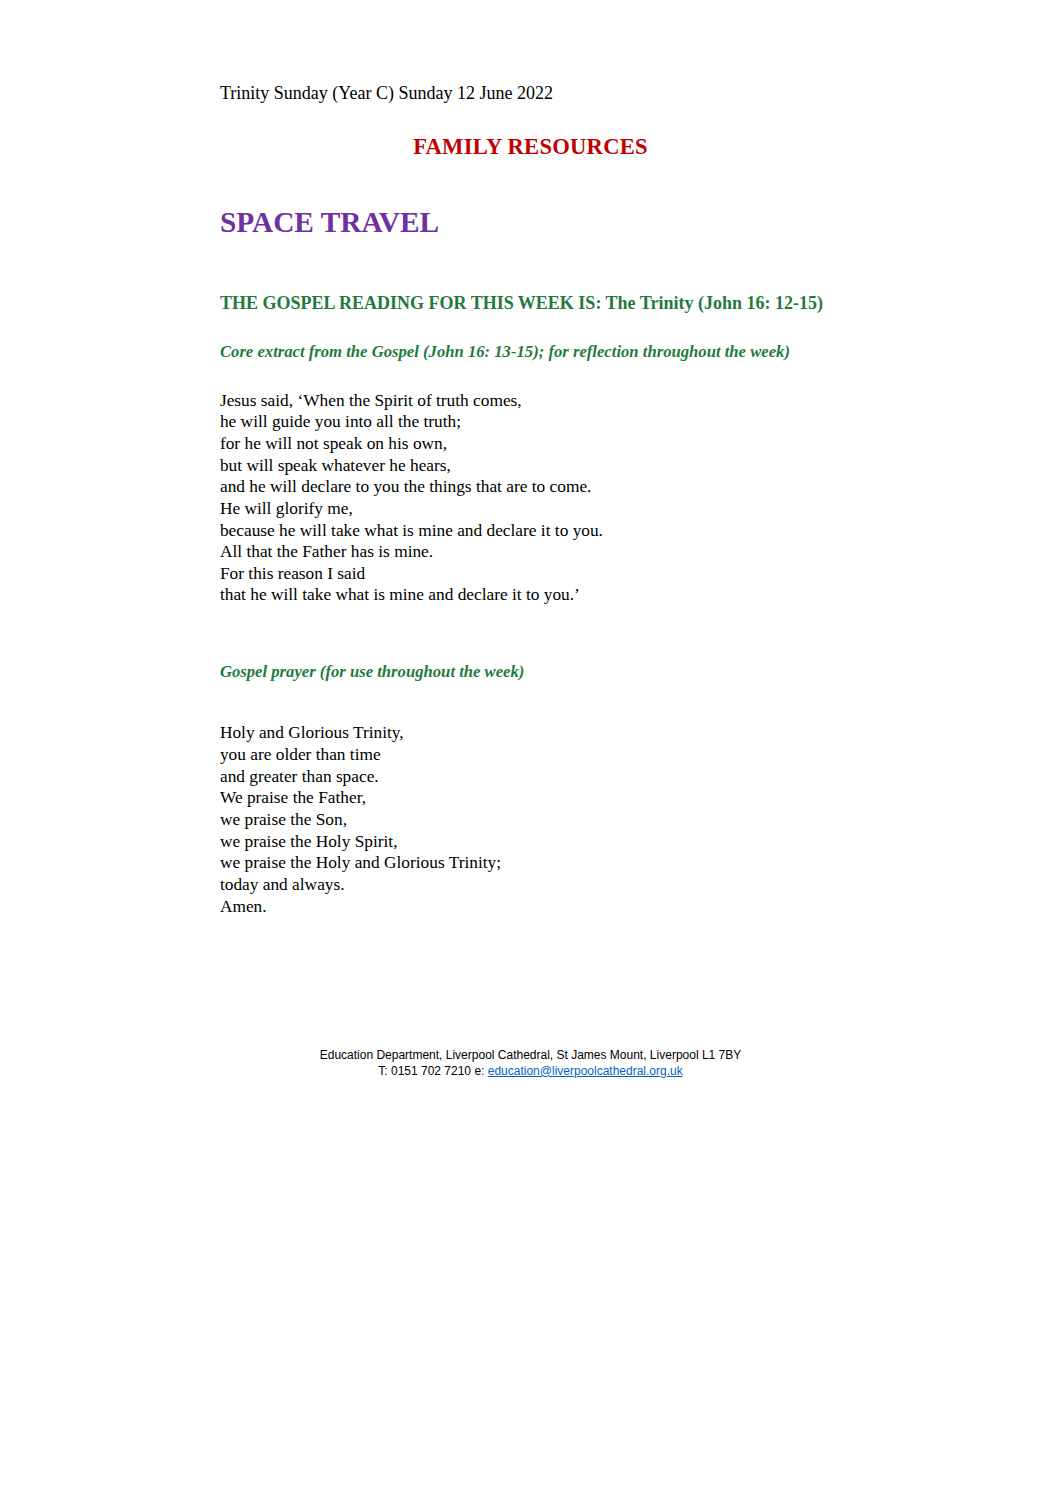Trinity Sunday (Year C) Sunday 12 June 2022
FAMILY RESOURCES
SPACE TRAVEL
THE GOSPEL READING FOR THIS WEEK IS: The Trinity (John 16: 12-15)
Core extract from the Gospel (John 16: 13-15); for reflection throughout the week)
Jesus said, ‘When the Spirit of truth comes,
he will guide you into all the truth;
for he will not speak on his own,
but will speak whatever he hears,
and he will declare to you the things that are to come.
He will glorify me,
because he will take what is mine and declare it to you.
All that the Father has is mine.
For this reason I said
that he will take what is mine and declare it to you.’
Gospel prayer (for use throughout the week)
Holy and Glorious Trinity,
you are older than time
and greater than space.
We praise the Father,
we praise the Son,
we praise the Holy Spirit,
we praise the Holy and Glorious Trinity;
today and always.
Amen.
Education Department, Liverpool Cathedral, St James Mount, Liverpool L1 7BY
T: 0151 702 7210 e: education@liverpoolcathedral.org.uk